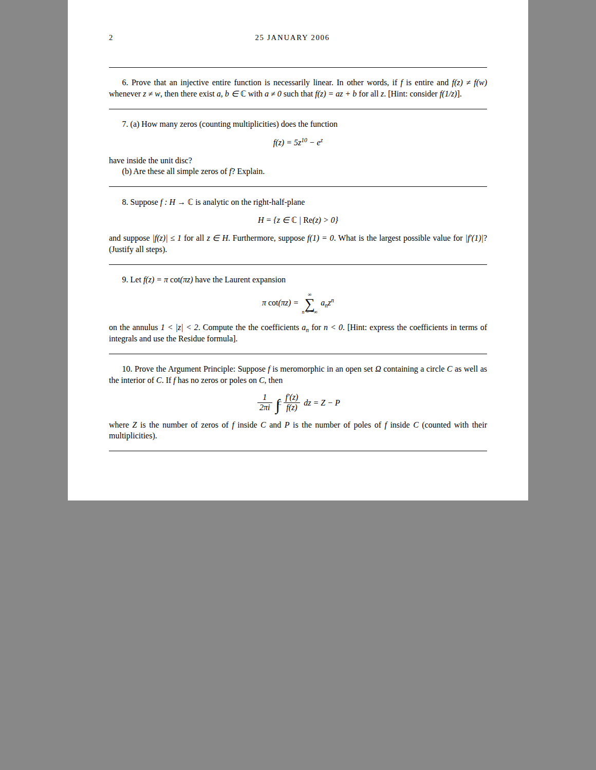2 25 January 2006
6. Prove that an injective entire function is necessarily linear. In other words, if f is entire and f(z) ≠ f(w) whenever z ≠ w, then there exist a, b ∈ ℂ with a ≠ 0 such that f(z) = az + b for all z. [Hint: consider f(1/z)].
7. (a) How many zeros (counting multiplicities) does the function
f(z) = 5z10 − ez
have inside the unit disc?
(b) Are these all simple zeros of f? Explain.
8. Suppose f : H → ℂ is analytic on the right-half-plane
H = {z ∈ ℂ | Re(z) > 0}
and suppose |f(z)| ≤ 1 for all z ∈ H. Furthermore, suppose f(1) = 0. What is the largest possible value for |f′(1)|? (Justify all steps).
9. Let f(z) = π cot(πz) have the Laurent expansion
π cot(πz) = ∞ ∑ n = −∞ anzn
on the annulus 1 < |z| < 2. Compute the the coefficients an for n < 0. [Hint: express the coefficients in terms of integrals and use the Residue formula].
10. Prove the Argument Principle: Suppose f is meromorphic in an open set Ω containing a circle C as well as the interior of C. If f has no zeros or poles on C, then
12πi ∫C f′(z) f(z) dz = Z − P
where Z is the number of zeros of f inside C and P is the number of poles of f inside C (counted with their multiplicities).